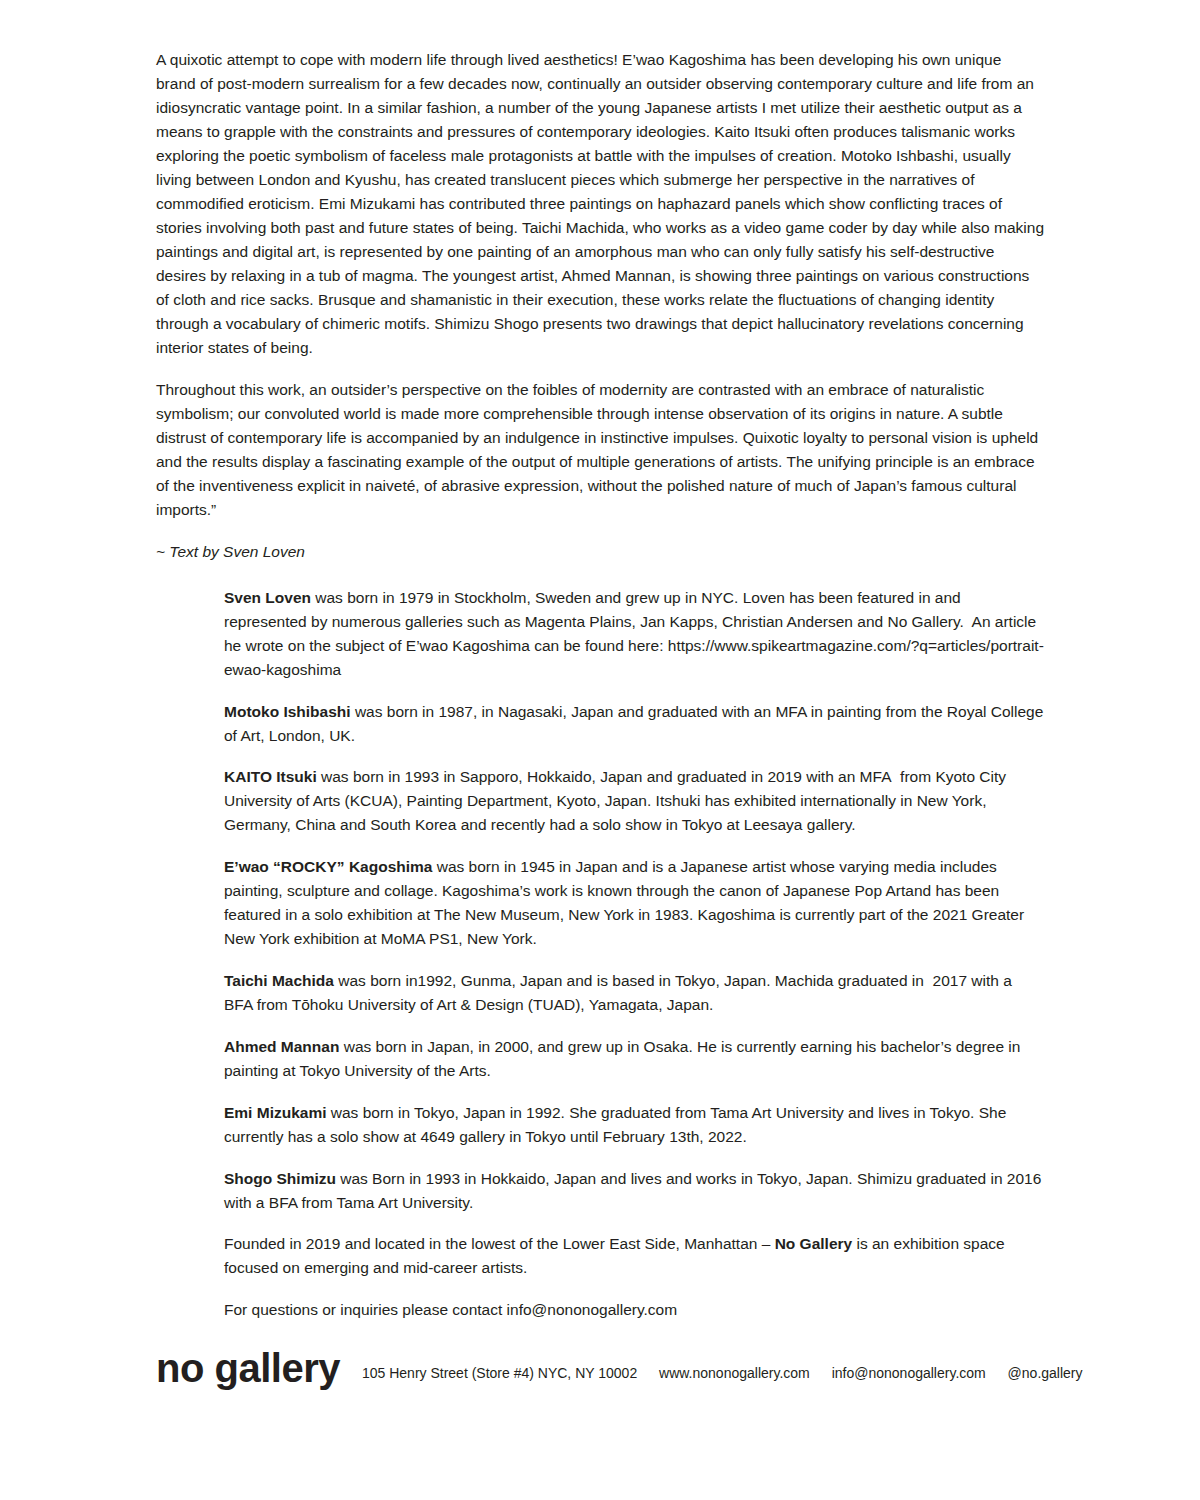A quixotic attempt to cope with modern life through lived aesthetics! E’wao Kagoshima has been developing his own unique brand of post-modern surrealism for a few decades now, continually an outsider observing contemporary culture and life from an idiosyncratic vantage point. In a similar fashion, a number of the young Japanese artists I met utilize their aesthetic output as a means to grapple with the constraints and pressures of contemporary ideologies. Kaito Itsuki often produces talismanic works exploring the poetic symbolism of faceless male protagonists at battle with the impulses of creation. Motoko Ishbashi, usually living between London and Kyushu, has created translucent pieces which submerge her perspective in the narratives of commodified eroticism. Emi Mizukami has contributed three paintings on haphazard panels which show conflicting traces of stories involving both past and future states of being. Taichi Machida, who works as a video game coder by day while also making paintings and digital art, is represented by one painting of an amorphous man who can only fully satisfy his self-destructive desires by relaxing in a tub of magma. The youngest artist, Ahmed Mannan, is showing three paintings on various constructions of cloth and rice sacks. Brusque and shamanistic in their execution, these works relate the fluctuations of changing identity through a vocabulary of chimeric motifs. Shimizu Shogo presents two drawings that depict hallucinatory revelations concerning interior states of being.
Throughout this work, an outsider’s perspective on the foibles of modernity are contrasted with an embrace of naturalistic symbolism; our convoluted world is made more comprehensible through intense observation of its origins in nature. A subtle distrust of contemporary life is accompanied by an indulgence in instinctive impulses. Quixotic loyalty to personal vision is upheld and the results display a fascinating example of the output of multiple generations of artists. The unifying principle is an embrace of the inventiveness explicit in naiveté, of abrasive expression, without the polished nature of much of Japan’s famous cultural imports.”
~ Text by Sven Loven
Sven Loven was born in 1979 in Stockholm, Sweden and grew up in NYC. Loven has been featured in and represented by numerous galleries such as Magenta Plains, Jan Kapps, Christian Andersen and No Gallery. An article he wrote on the subject of E’wao Kagoshima can be found here: https://www.spikeartmagazine.com/?q=articles/portrait-ewao-kagoshima
Motoko Ishibashi was born in 1987, in Nagasaki, Japan and graduated with an MFA in painting from the Royal College of Art, London, UK.
KAITO Itsuki was born in 1993 in Sapporo, Hokkaido, Japan and graduated in 2019 with an MFA from Kyoto City University of Arts (KCUA), Painting Department, Kyoto, Japan. Itshuki has exhibited internationally in New York, Germany, China and South Korea and recently had a solo show in Tokyo at Leesaya gallery.
E’wao “ROCKY” Kagoshima was born in 1945 in Japan and is a Japanese artist whose varying media includes painting, sculpture and collage. Kagoshima’s work is known through the canon of Japanese Pop Artand has been featured in a solo exhibition at The New Museum, New York in 1983. Kagoshima is currently part of the 2021 Greater New York exhibition at MoMA PS1, New York.
Taichi Machida was born in1992, Gunma, Japan and is based in Tokyo, Japan. Machida graduated in 2017 with a BFA from Tōhoku University of Art & Design (TUAD), Yamagata, Japan.
Ahmed Mannan was born in Japan, in 2000, and grew up in Osaka. He is currently earning his bachelor’s degree in painting at Tokyo University of the Arts.
Emi Mizukami was born in Tokyo, Japan in 1992. She graduated from Tama Art University and lives in Tokyo. She currently has a solo show at 4649 gallery in Tokyo until February 13th, 2022.
Shogo Shimizu was Born in 1993 in Hokkaido, Japan and lives and works in Tokyo, Japan. Shimizu graduated in 2016 with a BFA from Tama Art University.
Founded in 2019 and located in the lowest of the Lower East Side, Manhattan – No Gallery is an exhibition space focused on emerging and mid-career artists.
For questions or inquiries please contact info@nononogallery.com
no gallery
105 Henry Street (Store #4) NYC, NY 10002 www.nononogallery.com info@nononogallery.com @no.gallery